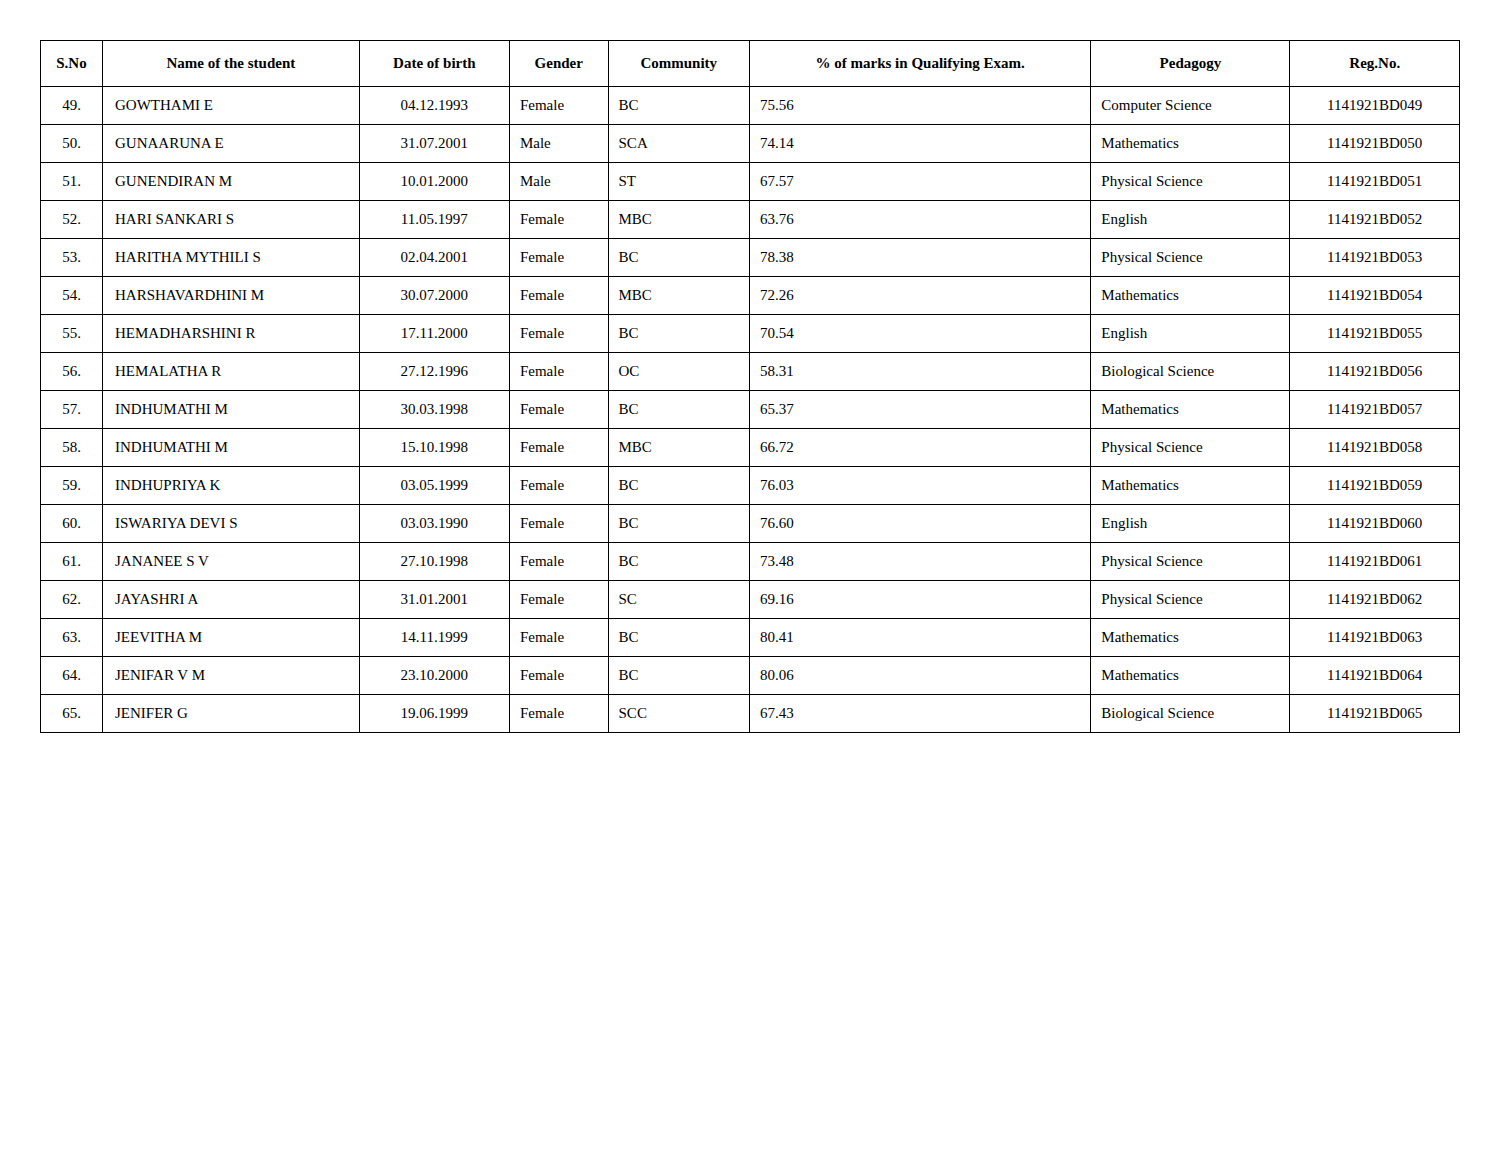| S.No | Name of the student | Date of birth | Gender | Community | % of marks in Qualifying Exam. | Pedagogy | Reg.No. |
| --- | --- | --- | --- | --- | --- | --- | --- |
| 49. | GOWTHAMI E | 04.12.1993 | Female | BC | 75.56 | Computer Science | 1141921BD049 |
| 50. | GUNAARUNA E | 31.07.2001 | Male | SCA | 74.14 | Mathematics | 1141921BD050 |
| 51. | GUNENDIRAN M | 10.01.2000 | Male | ST | 67.57 | Physical Science | 1141921BD051 |
| 52. | HARI SANKARI S | 11.05.1997 | Female | MBC | 63.76 | English | 1141921BD052 |
| 53. | HARITHA MYTHILI S | 02.04.2001 | Female | BC | 78.38 | Physical Science | 1141921BD053 |
| 54. | HARSHAVARDHINI M | 30.07.2000 | Female | MBC | 72.26 | Mathematics | 1141921BD054 |
| 55. | HEMADHARSHINI R | 17.11.2000 | Female | BC | 70.54 | English | 1141921BD055 |
| 56. | HEMALATHA R | 27.12.1996 | Female | OC | 58.31 | Biological Science | 1141921BD056 |
| 57. | INDHUMATHI M | 30.03.1998 | Female | BC | 65.37 | Mathematics | 1141921BD057 |
| 58. | INDHUMATHI M | 15.10.1998 | Female | MBC | 66.72 | Physical Science | 1141921BD058 |
| 59. | INDHUPRIYA K | 03.05.1999 | Female | BC | 76.03 | Mathematics | 1141921BD059 |
| 60. | ISWARIYA DEVI S | 03.03.1990 | Female | BC | 76.60 | English | 1141921BD060 |
| 61. | JANANEE S V | 27.10.1998 | Female | BC | 73.48 | Physical Science | 1141921BD061 |
| 62. | JAYASHRI A | 31.01.2001 | Female | SC | 69.16 | Physical Science | 1141921BD062 |
| 63. | JEEVITHA M | 14.11.1999 | Female | BC | 80.41 | Mathematics | 1141921BD063 |
| 64. | JENIFAR V M | 23.10.2000 | Female | BC | 80.06 | Mathematics | 1141921BD064 |
| 65. | JENIFER G | 19.06.1999 | Female | SCC | 67.43 | Biological Science | 1141921BD065 |